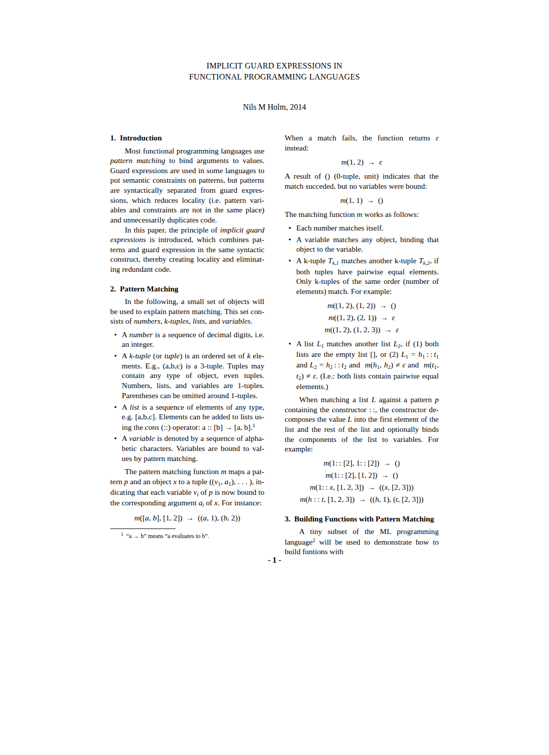IMPLICIT GUARD EXPRESSIONS IN
FUNCTIONAL PROGRAMMING LANGUAGES
Nils M Holm, 2014
1. Introduction
Most functional programming languages use pattern matching to bind arguments to values. Guard expressions are used in some languages to put semantic constraints on patterns, but patterns are syntactically separated from guard expressions, which reduces locality (i.e. pattern variables and constraints are not in the same place) and unnecessarily duplicates code.
In this paper, the principle of implicit guard expressions is introduced, which combines patterns and guard expression in the same syntactic construct, thereby creating locality and eliminating redundant code.
2. Pattern Matching
In the following, a small set of objects will be used to explain pattern matching. This set consists of numbers, k-tuples, lists, and variables.
A number is a sequence of decimal digits, i.e. an integer.
A k-tuple (or tuple) is an ordered set of k elements. E.g., (a,b,c) is a 3-tuple. Tuples may contain any type of object, even tuples. Numbers, lists, and variables are 1-tuples. Parentheses can be omitted around 1-tuples.
A list is a sequence of elements of any type, e.g. [a,b,c]. Elements can be added to lists using the cons (::) operator: a :: [b] → [a, b].1
A variable is denoted by a sequence of alphabetic characters. Variables are bound to values by pattern matching.
The pattern matching function m maps a pattern p and an object x to a tuple ((v1, a1), . . . ), indicating that each variable vi of p is now bound to the corresponding argument ai of x. For instance:
m([a, b], [1, 2]) → ((a, 1), (b, 2))
1 “a → b” means “a evaluates to b”.
When a match fails, the function returns ε instead:
m(1, 2) → ε
A result of () (0-tuple, unit) indicates that the match succeded, but no variables were bound:
m(1, 1) → ()
The matching function m works as follows:
Each number matches itself.
A variable matches any object, binding that object to the variable.
A k-tuple Tk,1 matches another k-tuple Tk,2, if both tuples have pairwise equal elements. Only k-tuples of the same order (number of elements) match. For example:
m((1, 2), (1, 2)) → ()
m((1, 2), (2, 1)) → ε
m((1, 2), (1, 2, 3)) → ε
A list L1 matches another list L2, if (1) both lists are the empty list [], or (2) L1 = h1 : : t1 and L2 = h2 : : t2 and m(h1, h2) ≠ ε and m(t1, t2) ≠ ε. (I.e.: both lists contain pairwise equal elements.)
When matching a list L against a pattern p containing the constructor : :, the constructor decomposes the value L into the first element of the list and the rest of the list and optionally binds the components of the list to variables. For example:
m(1: : [2], 1: : [2]) → ()
m(1: : [2], [1, 2]) → ()
m(1: : x, [1, 2, 3]) → ((x, [2, 3]))
m(h : : t, [1, 2, 3]) → ((h, 1), (t, [2, 3]))
3. Building Functions with Pattern Matching
A tiny subset of the ML programming language2 will be used to demonstrate how to build funtions with
- 1 -